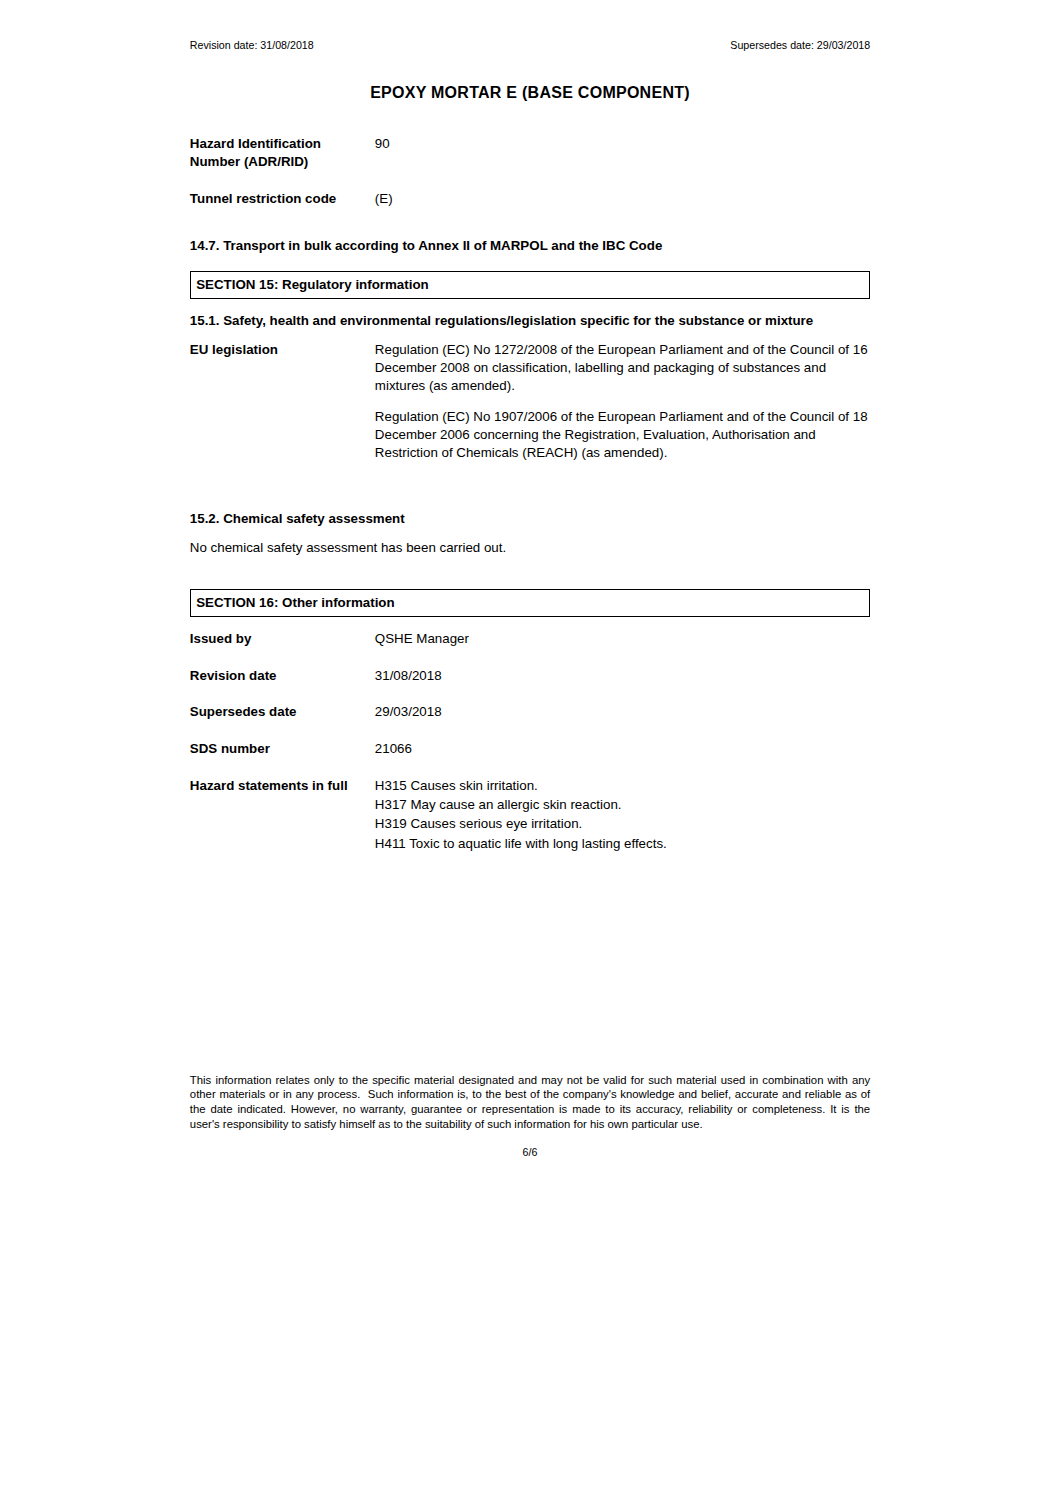Revision date: 31/08/2018 Supersedes date: 29/03/2018
EPOXY MORTAR E (BASE COMPONENT)
Hazard Identification Number (ADR/RID)
90
Tunnel restriction code
(E)
14.7. Transport in bulk according to Annex II of MARPOL and the IBC Code
SECTION 15: Regulatory information
15.1. Safety, health and environmental regulations/legislation specific for the substance or mixture
EU legislation
Regulation (EC) No 1272/2008 of the European Parliament and of the Council of 16 December 2008 on classification, labelling and packaging of substances and mixtures (as amended).
Regulation (EC) No 1907/2006 of the European Parliament and of the Council of 18 December 2006 concerning the Registration, Evaluation, Authorisation and Restriction of Chemicals (REACH) (as amended).
15.2. Chemical safety assessment
No chemical safety assessment has been carried out.
SECTION 16: Other information
Issued by
QSHE Manager
Revision date
31/08/2018
Supersedes date
29/03/2018
SDS number
21066
Hazard statements in full
H315 Causes skin irritation.
H317 May cause an allergic skin reaction.
H319 Causes serious eye irritation.
H411 Toxic to aquatic life with long lasting effects.
This information relates only to the specific material designated and may not be valid for such material used in combination with any other materials or in any process. Such information is, to the best of the company's knowledge and belief, accurate and reliable as of the date indicated. However, no warranty, guarantee or representation is made to its accuracy, reliability or completeness. It is the user's responsibility to satisfy himself as to the suitability of such information for his own particular use.
6/6